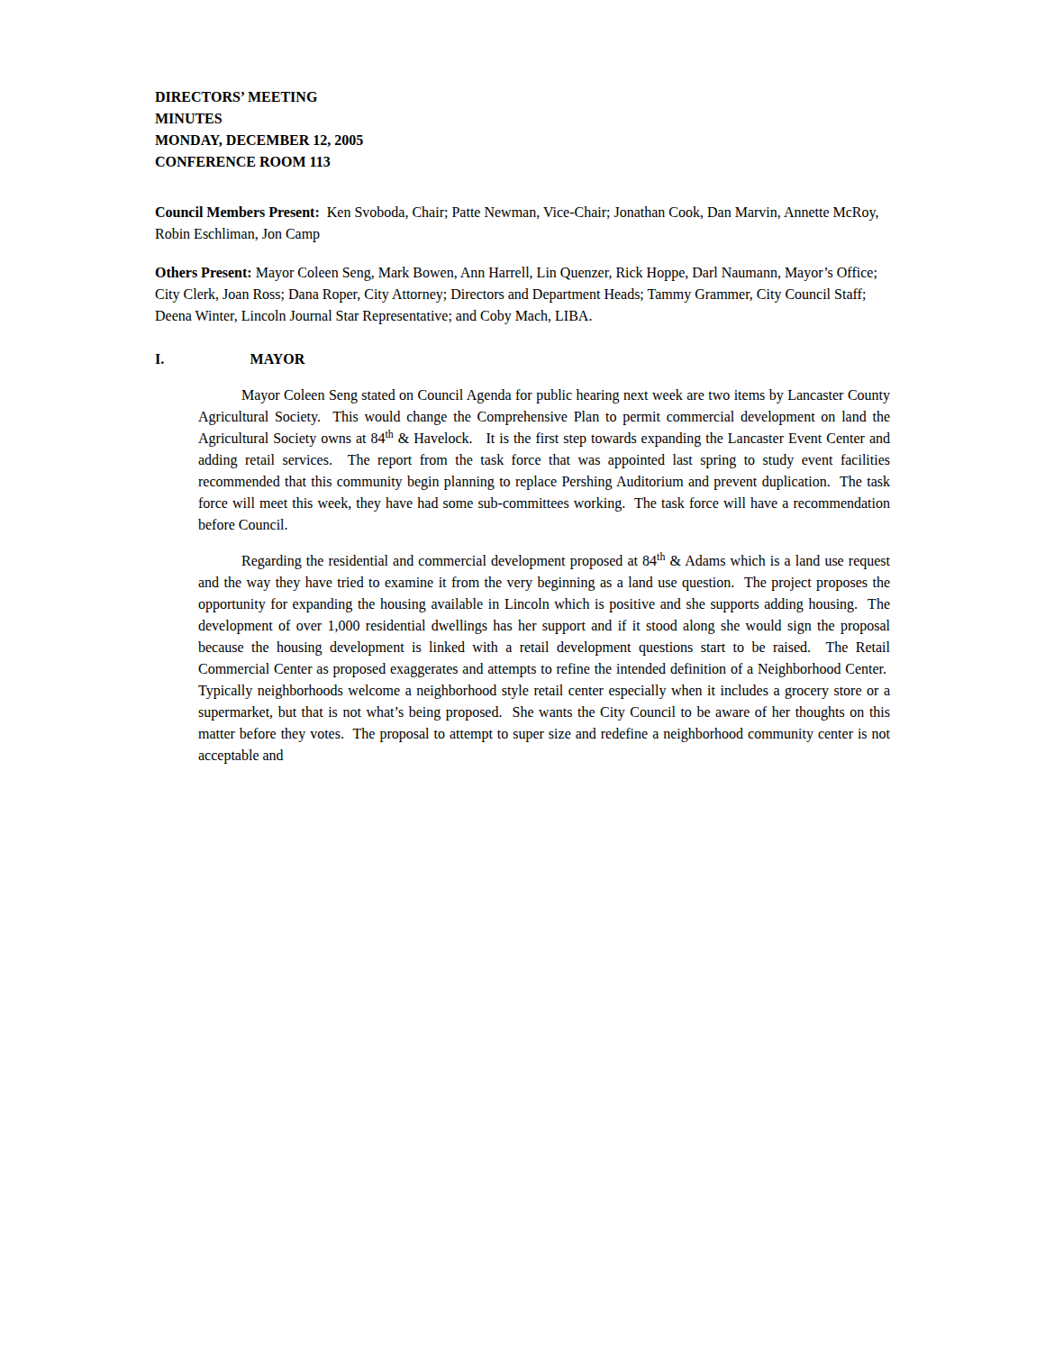DIRECTORS’ MEETING
MINUTES
MONDAY, DECEMBER 12, 2005
CONFERENCE ROOM 113
Council Members Present: Ken Svoboda, Chair; Patte Newman, Vice-Chair; Jonathan Cook, Dan Marvin, Annette McRoy, Robin Eschliman, Jon Camp
Others Present: Mayor Coleen Seng, Mark Bowen, Ann Harrell, Lin Quenzer, Rick Hoppe, Darl Naumann, Mayor’s Office; City Clerk, Joan Ross; Dana Roper, City Attorney; Directors and Department Heads; Tammy Grammer, City Council Staff; Deena Winter, Lincoln Journal Star Representative; and Coby Mach, LIBA.
I. MAYOR
Mayor Coleen Seng stated on Council Agenda for public hearing next week are two items by Lancaster County Agricultural Society. This would change the Comprehensive Plan to permit commercial development on land the Agricultural Society owns at 84th & Havelock. It is the first step towards expanding the Lancaster Event Center and adding retail services. The report from the task force that was appointed last spring to study event facilities recommended that this community begin planning to replace Pershing Auditorium and prevent duplication. The task force will meet this week, they have had some sub-committees working. The task force will have a recommendation before Council.
Regarding the residential and commercial development proposed at 84th & Adams which is a land use request and the way they have tried to examine it from the very beginning as a land use question. The project proposes the opportunity for expanding the housing available in Lincoln which is positive and she supports adding housing. The development of over 1,000 residential dwellings has her support and if it stood along she would sign the proposal because the housing development is linked with a retail development questions start to be raised. The Retail Commercial Center as proposed exaggerates and attempts to refine the intended definition of a Neighborhood Center. Typically neighborhoods welcome a neighborhood style retail center especially when it includes a grocery store or a supermarket, but that is not what’s being proposed. She wants the City Council to be aware of her thoughts on this matter before they votes. The proposal to attempt to super size and redefine a neighborhood community center is not acceptable and